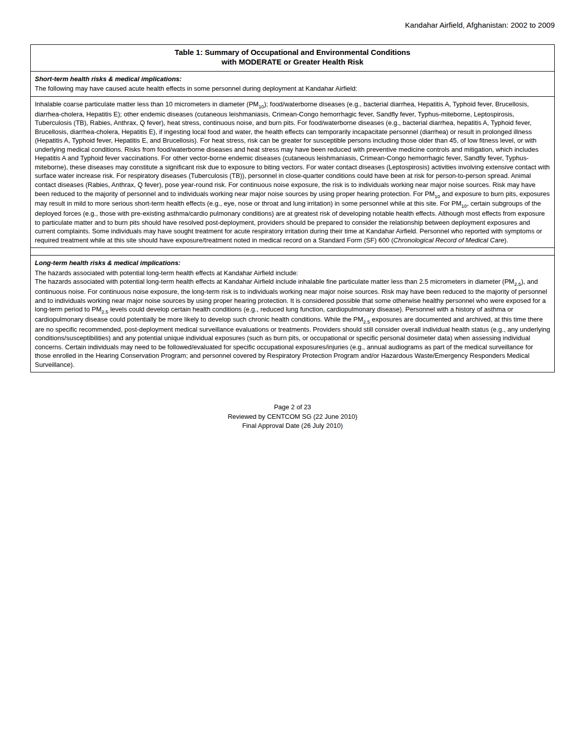Kandahar Airfield, Afghanistan: 2002 to 2009
Table 1: Summary of Occupational and Environmental Conditions
with MODERATE or Greater Health Risk
Short-term health risks & medical implications:
The following may have caused acute health effects in some personnel during deployment at Kandahar Airfield:
Inhalable coarse particulate matter less than 10 micrometers in diameter (PM10); food/waterborne diseases (e.g., bacterial diarrhea, Hepatitis A, Typhoid fever, Brucellosis, diarrhea-cholera, Hepatitis E); other endemic diseases (cutaneous leishmaniasis, Crimean-Congo hemorrhagic fever, Sandfly fever, Typhus-miteborne, Leptospirosis, Tuberculosis (TB), Rabies, Anthrax, Q fever), heat stress, continuous noise, and burn pits. For food/waterborne diseases (e.g., bacterial diarrhea, hepatitis A, Typhoid fever, Brucellosis, diarrhea-cholera, Hepatitis E), if ingesting local food and water, the health effects can temporarily incapacitate personnel (diarrhea) or result in prolonged illness (Hepatitis A, Typhoid fever, Hepatitis E, and Brucellosis). For heat stress, risk can be greater for susceptible persons including those older than 45, of low fitness level, or with underlying medical conditions. Risks from food/waterborne diseases and heat stress may have been reduced with preventive medicine controls and mitigation, which includes Hepatitis A and Typhoid fever vaccinations. For other vector-borne endemic diseases (cutaneous leishmaniasis, Crimean-Congo hemorrhagic fever, Sandfly fever, Typhus-miteborne), these diseases may constitute a significant risk due to exposure to biting vectors. For water contact diseases (Leptospirosis) activities involving extensive contact with surface water increase risk. For respiratory diseases (Tuberculosis (TB)), personnel in close-quarter conditions could have been at risk for person-to-person spread. Animal contact diseases (Rabies, Anthrax, Q fever), pose year-round risk. For continuous noise exposure, the risk is to individuals working near major noise sources. Risk may have been reduced to the majority of personnel and to individuals working near major noise sources by using proper hearing protection. For PM10 and exposure to burn pits, exposures may result in mild to more serious short-term health effects (e.g., eye, nose or throat and lung irritation) in some personnel while at this site. For PM10, certain subgroups of the deployed forces (e.g., those with pre-existing asthma/cardio pulmonary conditions) are at greatest risk of developing notable health effects. Although most effects from exposure to particulate matter and to burn pits should have resolved post-deployment, providers should be prepared to consider the relationship between deployment exposures and current complaints. Some individuals may have sought treatment for acute respiratory irritation during their time at Kandahar Airfield. Personnel who reported with symptoms or required treatment while at this site should have exposure/treatment noted in medical record on a Standard Form (SF) 600 (Chronological Record of Medical Care).
Long-term health risks & medical implications:
The hazards associated with potential long-term health effects at Kandahar Airfield include:
The hazards associated with potential long-term health effects at Kandahar Airfield include inhalable fine particulate matter less than 2.5 micrometers in diameter (PM2.5), and continuous noise. For continuous noise exposure, the long-term risk is to individuals working near major noise sources. Risk may have been reduced to the majority of personnel and to individuals working near major noise sources by using proper hearing protection. It is considered possible that some otherwise healthy personnel who were exposed for a long-term period to PM2.5 levels could develop certain health conditions (e.g., reduced lung function, cardiopulmonary disease). Personnel with a history of asthma or cardiopulmonary disease could potentially be more likely to develop such chronic health conditions. While the PM2.5 exposures are documented and archived, at this time there are no specific recommended, post-deployment medical surveillance evaluations or treatments. Providers should still consider overall individual health status (e.g., any underlying conditions/susceptibilities) and any potential unique individual exposures (such as burn pits, or occupational or specific personal dosimeter data) when assessing individual concerns. Certain individuals may need to be followed/evaluated for specific occupational exposures/injuries (e.g., annual audiograms as part of the medical surveillance for those enrolled in the Hearing Conservation Program; and personnel covered by Respiratory Protection Program and/or Hazardous Waste/Emergency Responders Medical Surveillance).
Page 2 of 23
Reviewed by CENTCOM SG (22 June 2010)
Final Approval Date (26 July 2010)